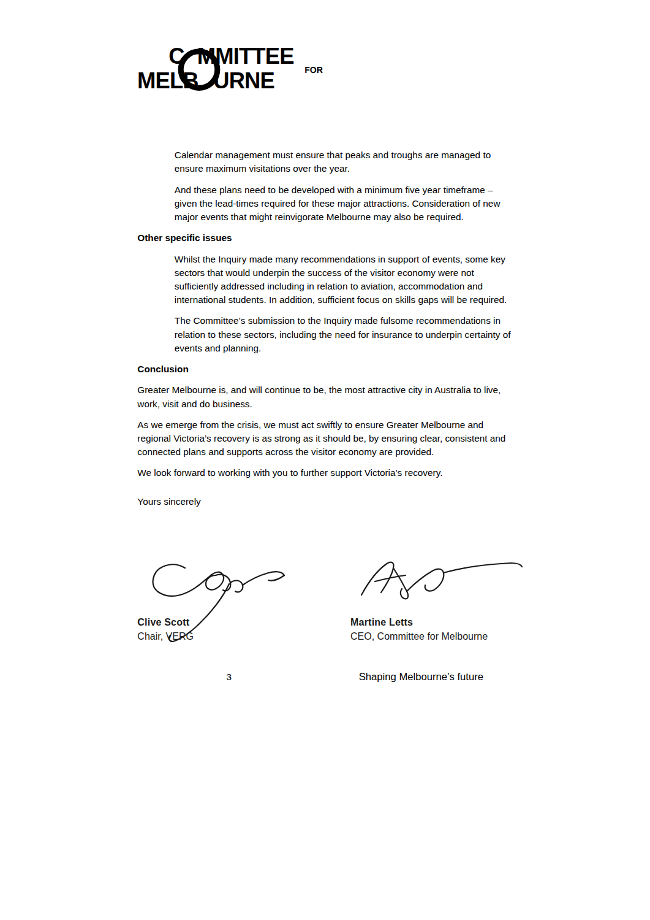C MMITTEE MELB URNE FOR
Calendar management must ensure that peaks and troughs are managed to ensure maximum visitations over the year.
And these plans need to be developed with a minimum five year timeframe – given the lead-times required for these major attractions. Consideration of new major events that might reinvigorate Melbourne may also be required.
Other specific issues
Whilst the Inquiry made many recommendations in support of events, some key sectors that would underpin the success of the visitor economy were not sufficiently addressed including in relation to aviation, accommodation and international students. In addition, sufficient focus on skills gaps will be required.
The Committee’s submission to the Inquiry made fulsome recommendations in relation to these sectors, including the need for insurance to underpin certainty of events and planning.
Conclusion
Greater Melbourne is, and will continue to be, the most attractive city in Australia to live, work, visit and do business.
As we emerge from the crisis, we must act swiftly to ensure Greater Melbourne and regional Victoria’s recovery is as strong as it should be, by ensuring clear, consistent and connected plans and supports across the visitor economy are provided.
We look forward to working with you to further support Victoria’s recovery.
Yours sincerely
Clive Scott
Chair, VERG
Martine Letts
CEO, Committee for Melbourne
3
Shaping Melbourne’s future